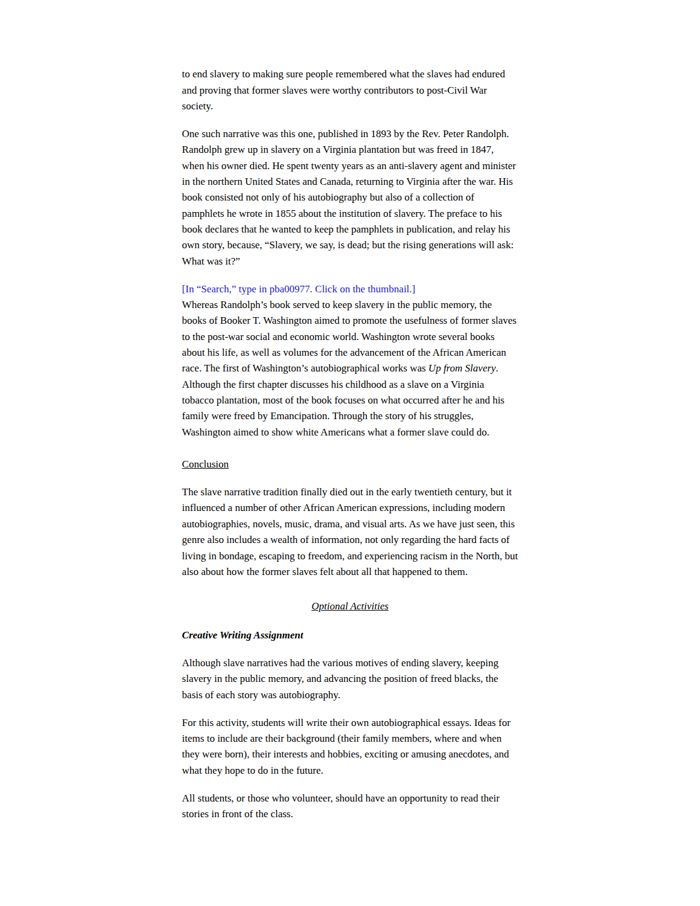to end slavery to making sure people remembered what the slaves had endured and proving that former slaves were worthy contributors to post-Civil War society.
One such narrative was this one, published in 1893 by the Rev. Peter Randolph. Randolph grew up in slavery on a Virginia plantation but was freed in 1847, when his owner died. He spent twenty years as an anti-slavery agent and minister in the northern United States and Canada, returning to Virginia after the war. His book consisted not only of his autobiography but also of a collection of pamphlets he wrote in 1855 about the institution of slavery. The preface to his book declares that he wanted to keep the pamphlets in publication, and relay his own story, because, “Slavery, we say, is dead; but the rising generations will ask: What was it?”
[In “Search,” type in pba00977. Click on the thumbnail.]
Whereas Randolph’s book served to keep slavery in the public memory, the books of Booker T. Washington aimed to promote the usefulness of former slaves to the post-war social and economic world. Washington wrote several books about his life, as well as volumes for the advancement of the African American race. The first of Washington’s autobiographical works was Up from Slavery. Although the first chapter discusses his childhood as a slave on a Virginia tobacco plantation, most of the book focuses on what occurred after he and his family were freed by Emancipation. Through the story of his struggles, Washington aimed to show white Americans what a former slave could do.
Conclusion
The slave narrative tradition finally died out in the early twentieth century, but it influenced a number of other African American expressions, including modern autobiographies, novels, music, drama, and visual arts. As we have just seen, this genre also includes a wealth of information, not only regarding the hard facts of living in bondage, escaping to freedom, and experiencing racism in the North, but also about how the former slaves felt about all that happened to them.
Optional Activities
Creative Writing Assignment
Although slave narratives had the various motives of ending slavery, keeping slavery in the public memory, and advancing the position of freed blacks, the basis of each story was autobiography.
For this activity, students will write their own autobiographical essays. Ideas for items to include are their background (their family members, where and when they were born), their interests and hobbies, exciting or amusing anecdotes, and what they hope to do in the future.
All students, or those who volunteer, should have an opportunity to read their stories in front of the class.